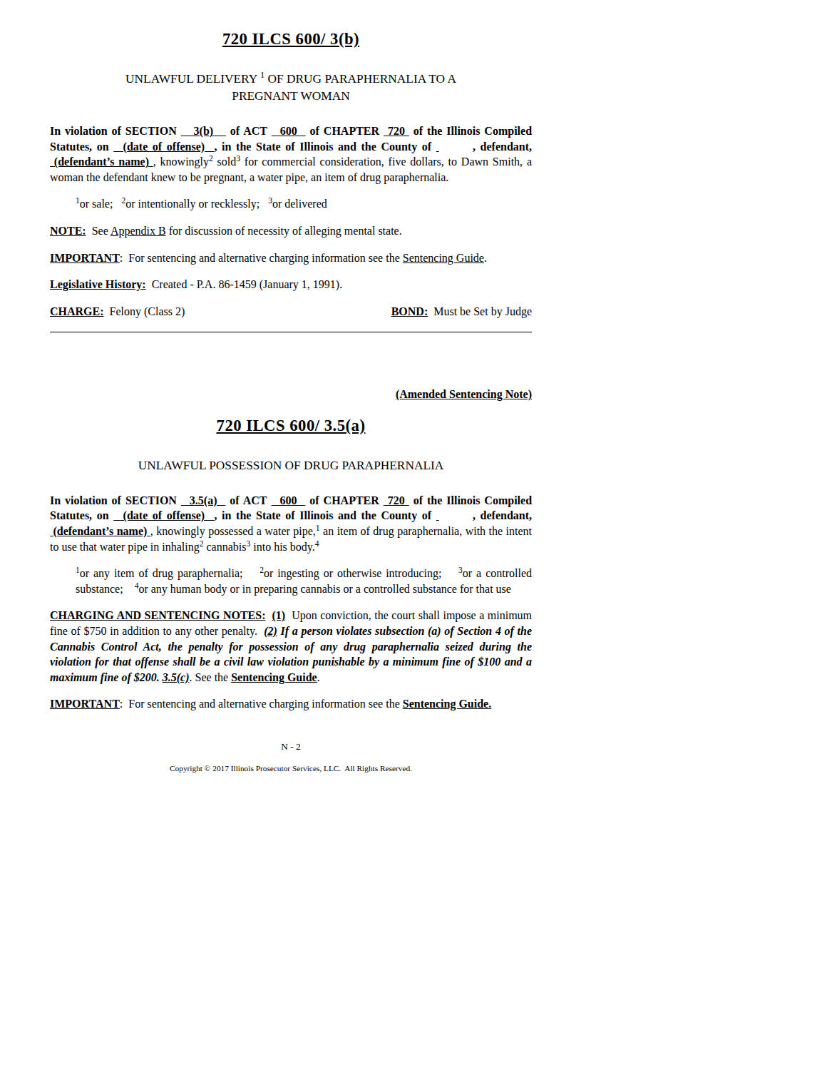720 ILCS 600/ 3(b)
Unlawful Delivery 1 of Drug Paraphernalia to a
Pregnant Woman
In violation of SECTION 3(b) of ACT 600 of CHAPTER 720 of the Illinois Compiled Statutes, on (date of offense) , in the State of Illinois and the County of , defendant, (defendant’s name) , knowingly2 sold3 for commercial consideration, five dollars, to Dawn Smith, a woman the defendant knew to be pregnant, a water pipe, an item of drug paraphernalia.
1or sale; 2or intentionally or recklessly; 3or delivered
NOTE: See Appendix B for discussion of necessity of alleging mental state.
IMPORTANT: For sentencing and alternative charging information see the Sentencing Guide.
Legislative History: Created - P.A. 86-1459 (January 1, 1991).
CHARGE: Felony (Class 2) BOND: Must be Set by Judge
(Amended Sentencing Note)
720 ILCS 600/ 3.5(a)
Unlawful Possession of Drug Paraphernalia
In violation of SECTION 3.5(a) of ACT 600 of CHAPTER 720 of the Illinois Compiled Statutes, on (date of offense) , in the State of Illinois and the County of , defendant, (defendant’s name) , knowingly possessed a water pipe,1 an item of drug paraphernalia, with the intent to use that water pipe in inhaling2 cannabis3 into his body.4
1or any item of drug paraphernalia; 2or ingesting or otherwise introducing; 3or a controlled substance; 4or any human body or in preparing cannabis or a controlled substance for that use
CHARGING AND SENTENCING NOTES: (1) Upon conviction, the court shall impose a minimum fine of $750 in addition to any other penalty. (2) If a person violates subsection (a) of Section 4 of the Cannabis Control Act, the penalty for possession of any drug paraphernalia seized during the violation for that offense shall be a civil law violation punishable by a minimum fine of $100 and a maximum fine of $200. 3.5(c). See the Sentencing Guide.
IMPORTANT: For sentencing and alternative charging information see the Sentencing Guide.
N - 2
Copyright © 2017 Illinois Prosecutor Services, LLC. All Rights Reserved.